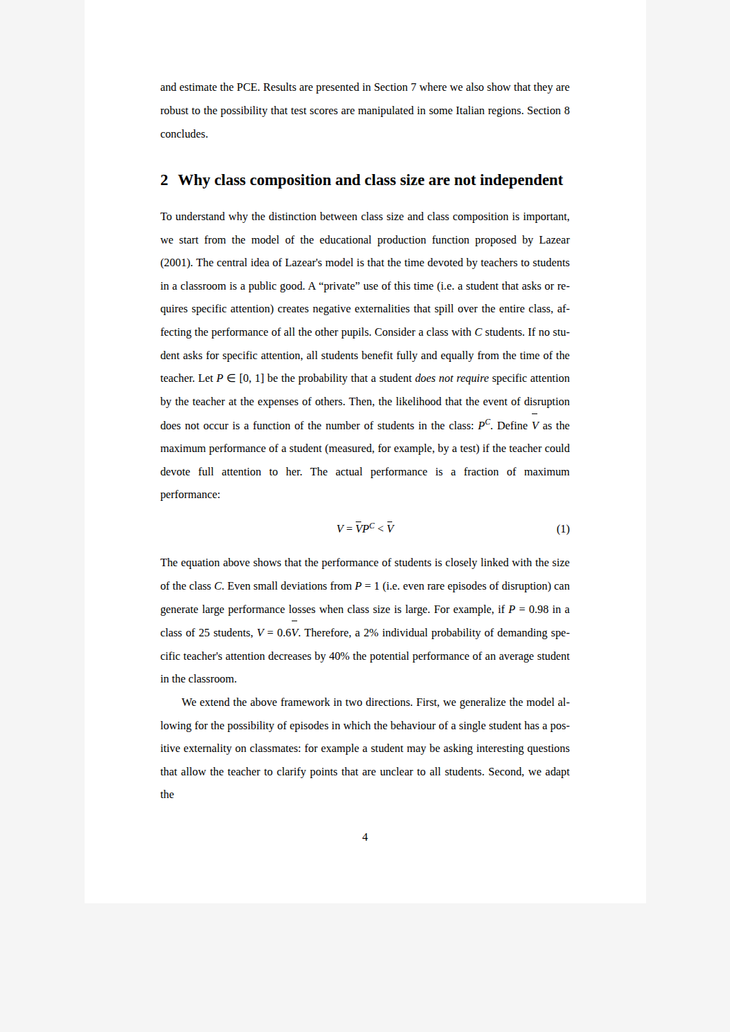and estimate the PCE. Results are presented in Section 7 where we also show that they are robust to the possibility that test scores are manipulated in some Italian regions. Section 8 concludes.
2 Why class composition and class size are not independent
To understand why the distinction between class size and class composition is important, we start from the model of the educational production function proposed by Lazear (2001). The central idea of Lazear's model is that the time devoted by teachers to students in a classroom is a public good. A “private” use of this time (i.e. a student that asks or requires specific attention) creates negative externalities that spill over the entire class, affecting the performance of all the other pupils. Consider a class with C students. If no student asks for specific attention, all students benefit fully and equally from the time of the teacher. Let P ∈ [0, 1] be the probability that a student does not require specific attention by the teacher at the expenses of others. Then, the likelihood that the event of disruption does not occur is a function of the number of students in the class: PC. Define V as the maximum performance of a student (measured, for example, by a test) if the teacher could devote full attention to her. The actual performance is a fraction of maximum performance:
V = VPC < V
(1)
The equation above shows that the performance of students is closely linked with the size of the class C. Even small deviations from P = 1 (i.e. even rare episodes of disruption) can generate large performance losses when class size is large. For example, if P = 0.98 in a class of 25 students, V = 0.6V. Therefore, a 2% individual probability of demanding specific teacher's attention decreases by 40% the potential performance of an average student in the classroom.
We extend the above framework in two directions. First, we generalize the model allowing for the possibility of episodes in which the behaviour of a single student has a positive externality on classmates: for example a student may be asking interesting questions that allow the teacher to clarify points that are unclear to all students. Second, we adapt the
4